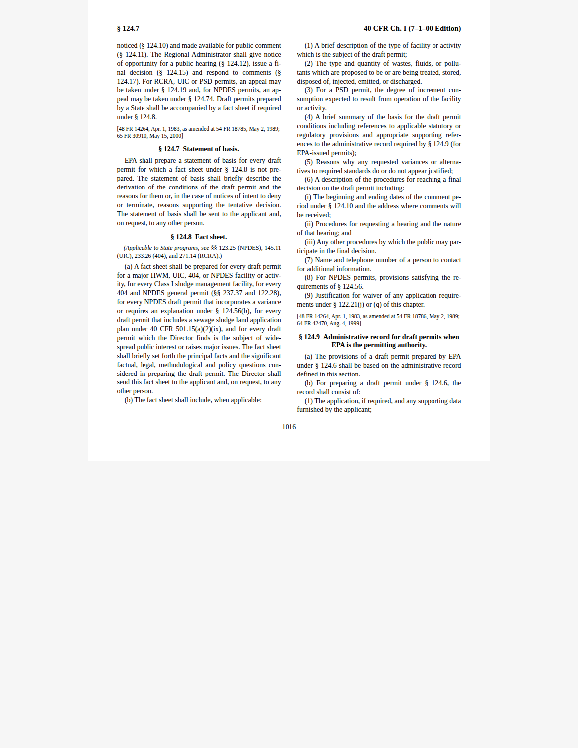§ 124.7 40 CFR Ch. I (7–1–00 Edition)
noticed (§ 124.10) and made available for public comment (§ 124.11). The Regional Administrator shall give notice of opportunity for a public hearing (§ 124.12), issue a final decision (§ 124.15) and respond to comments (§ 124.17). For RCRA, UIC or PSD permits, an appeal may be taken under § 124.19 and, for NPDES permits, an appeal may be taken under § 124.74. Draft permits prepared by a State shall be accompanied by a fact sheet if required under § 124.8.
[48 FR 14264, Apr. 1, 1983, as amended at 54 FR 18785, May 2, 1989; 65 FR 30910, May 15, 2000]
§ 124.7 Statement of basis.
EPA shall prepare a statement of basis for every draft permit for which a fact sheet under § 124.8 is not prepared. The statement of basis shall briefly describe the derivation of the conditions of the draft permit and the reasons for them or, in the case of notices of intent to deny or terminate, reasons supporting the tentative decision. The statement of basis shall be sent to the applicant and, on request, to any other person.
§ 124.8 Fact sheet.
(Applicable to State programs, see §§ 123.25 (NPDES), 145.11 (UIC), 233.26 (404), and 271.14 (RCRA).)
(a) A fact sheet shall be prepared for every draft permit for a major HWM, UIC, 404, or NPDES facility or activity, for every Class I sludge management facility, for every 404 and NPDES general permit (§§ 237.37 and 122.28), for every NPDES draft permit that incorporates a variance or requires an explanation under § 124.56(b), for every draft permit that includes a sewage sludge land application plan under 40 CFR 501.15(a)(2)(ix), and for every draft permit which the Director finds is the subject of wide-spread public interest or raises major issues. The fact sheet shall briefly set forth the principal facts and the significant factual, legal, methodological and policy questions considered in preparing the draft permit. The Director shall send this fact sheet to the applicant and, on request, to any other person.
(b) The fact sheet shall include, when applicable:
(1) A brief description of the type of facility or activity which is the subject of the draft permit;
(2) The type and quantity of wastes, fluids, or pollutants which are proposed to be or are being treated, stored, disposed of, injected, emitted, or discharged.
(3) For a PSD permit, the degree of increment consumption expected to result from operation of the facility or activity.
(4) A brief summary of the basis for the draft permit conditions including references to applicable statutory or regulatory provisions and appropriate supporting references to the administrative record required by § 124.9 (for EPA-issued permits);
(5) Reasons why any requested variances or alternatives to required standards do or do not appear justified;
(6) A description of the procedures for reaching a final decision on the draft permit including:
(i) The beginning and ending dates of the comment period under § 124.10 and the address where comments will be received;
(ii) Procedures for requesting a hearing and the nature of that hearing; and
(iii) Any other procedures by which the public may participate in the final decision.
(7) Name and telephone number of a person to contact for additional information.
(8) For NPDES permits, provisions satisfying the requirements of § 124.56.
(9) Justification for waiver of any application requirements under § 122.21(j) or (q) of this chapter.
[48 FR 14264, Apr. 1, 1983, as amended at 54 FR 18786, May 2, 1989; 64 FR 42470, Aug. 4, 1999]
§ 124.9 Administrative record for draft permits when EPA is the permitting authority.
(a) The provisions of a draft permit prepared by EPA under § 124.6 shall be based on the administrative record defined in this section.
(b) For preparing a draft permit under § 124.6, the record shall consist of:
(1) The application, if required, and any supporting data furnished by the applicant;
1016